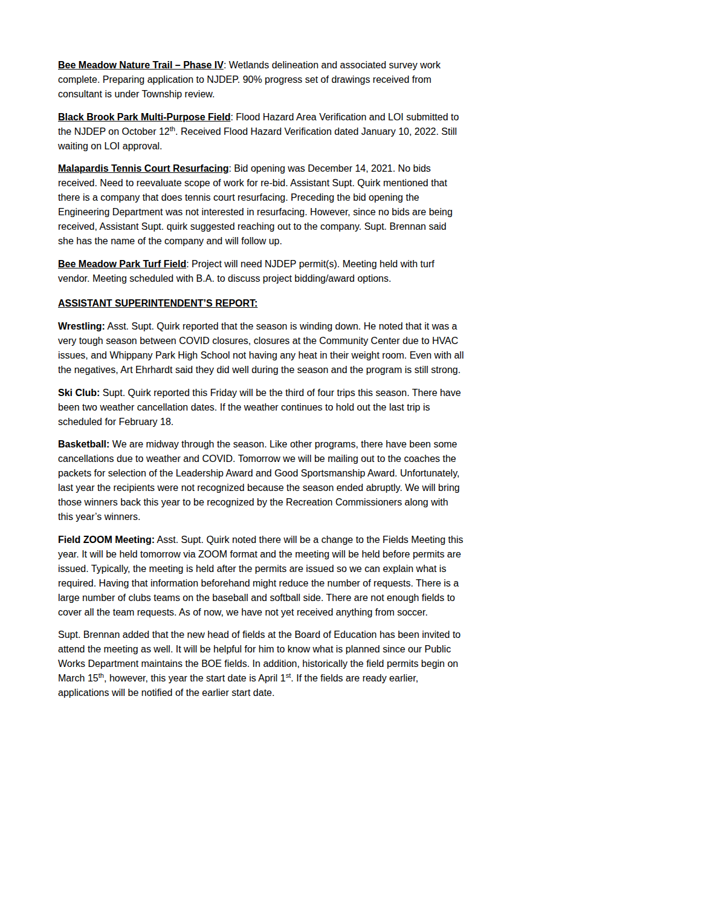Bee Meadow Nature Trail – Phase IV: Wetlands delineation and associated survey work complete. Preparing application to NJDEP. 90% progress set of drawings received from consultant is under Township review.
Black Brook Park Multi-Purpose Field: Flood Hazard Area Verification and LOI submitted to the NJDEP on October 12th. Received Flood Hazard Verification dated January 10, 2022. Still waiting on LOI approval.
Malapardis Tennis Court Resurfacing: Bid opening was December 14, 2021. No bids received. Need to reevaluate scope of work for re-bid. Assistant Supt. Quirk mentioned that there is a company that does tennis court resurfacing. Preceding the bid opening the Engineering Department was not interested in resurfacing. However, since no bids are being received, Assistant Supt. quirk suggested reaching out to the company. Supt. Brennan said she has the name of the company and will follow up.
Bee Meadow Park Turf Field: Project will need NJDEP permit(s). Meeting held with turf vendor. Meeting scheduled with B.A. to discuss project bidding/award options.
ASSISTANT SUPERINTENDENT’S REPORT:
Wrestling: Asst. Supt. Quirk reported that the season is winding down. He noted that it was a very tough season between COVID closures, closures at the Community Center due to HVAC issues, and Whippany Park High School not having any heat in their weight room. Even with all the negatives, Art Ehrhardt said they did well during the season and the program is still strong.
Ski Club: Supt. Quirk reported this Friday will be the third of four trips this season. There have been two weather cancellation dates. If the weather continues to hold out the last trip is scheduled for February 18.
Basketball: We are midway through the season. Like other programs, there have been some cancellations due to weather and COVID. Tomorrow we will be mailing out to the coaches the packets for selection of the Leadership Award and Good Sportsmanship Award. Unfortunately, last year the recipients were not recognized because the season ended abruptly. We will bring those winners back this year to be recognized by the Recreation Commissioners along with this year’s winners.
Field ZOOM Meeting: Asst. Supt. Quirk noted there will be a change to the Fields Meeting this year. It will be held tomorrow via ZOOM format and the meeting will be held before permits are issued. Typically, the meeting is held after the permits are issued so we can explain what is required. Having that information beforehand might reduce the number of requests. There is a large number of clubs teams on the baseball and softball side. There are not enough fields to cover all the team requests. As of now, we have not yet received anything from soccer.
Supt. Brennan added that the new head of fields at the Board of Education has been invited to attend the meeting as well. It will be helpful for him to know what is planned since our Public Works Department maintains the BOE fields. In addition, historically the field permits begin on March 15th, however, this year the start date is April 1st. If the fields are ready earlier, applications will be notified of the earlier start date.